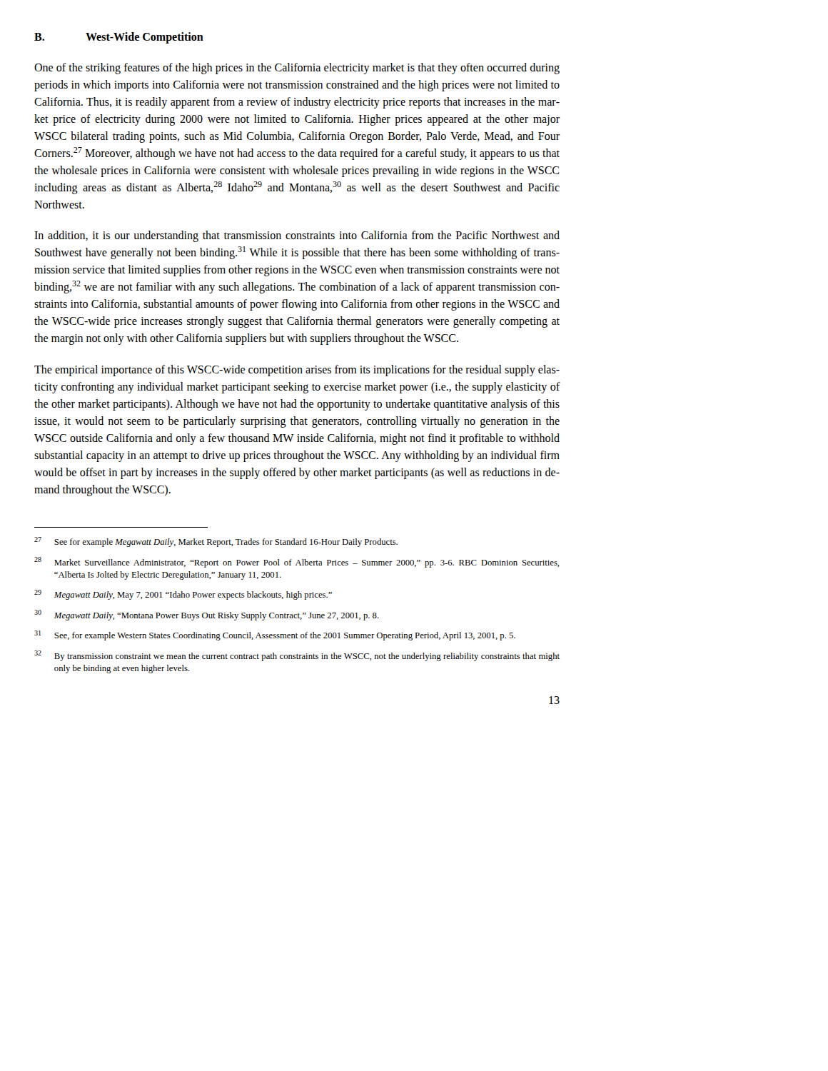B. West-Wide Competition
One of the striking features of the high prices in the California electricity market is that they often occurred during periods in which imports into California were not transmission constrained and the high prices were not limited to California. Thus, it is readily apparent from a review of industry electricity price reports that increases in the market price of electricity during 2000 were not limited to California. Higher prices appeared at the other major WSCC bilateral trading points, such as Mid Columbia, California Oregon Border, Palo Verde, Mead, and Four Corners.27 Moreover, although we have not had access to the data required for a careful study, it appears to us that the wholesale prices in California were consistent with wholesale prices prevailing in wide regions in the WSCC including areas as distant as Alberta,28 Idaho29 and Montana,30 as well as the desert Southwest and Pacific Northwest.
In addition, it is our understanding that transmission constraints into California from the Pacific Northwest and Southwest have generally not been binding.31 While it is possible that there has been some withholding of transmission service that limited supplies from other regions in the WSCC even when transmission constraints were not binding,32 we are not familiar with any such allegations. The combination of a lack of apparent transmission constraints into California, substantial amounts of power flowing into California from other regions in the WSCC and the WSCC-wide price increases strongly suggest that California thermal generators were generally competing at the margin not only with other California suppliers but with suppliers throughout the WSCC.
The empirical importance of this WSCC-wide competition arises from its implications for the residual supply elasticity confronting any individual market participant seeking to exercise market power (i.e., the supply elasticity of the other market participants). Although we have not had the opportunity to undertake quantitative analysis of this issue, it would not seem to be particularly surprising that generators, controlling virtually no generation in the WSCC outside California and only a few thousand MW inside California, might not find it profitable to withhold substantial capacity in an attempt to drive up prices throughout the WSCC. Any withholding by an individual firm would be offset in part by increases in the supply offered by other market participants (as well as reductions in demand throughout the WSCC).
27 See for example Megawatt Daily, Market Report, Trades for Standard 16-Hour Daily Products.
28 Market Surveillance Administrator, “Report on Power Pool of Alberta Prices – Summer 2000,” pp. 3-6. RBC Dominion Securities, “Alberta Is Jolted by Electric Deregulation,” January 11, 2001.
29 Megawatt Daily, May 7, 2001 “Idaho Power expects blackouts, high prices.”
30 Megawatt Daily, “Montana Power Buys Out Risky Supply Contract,” June 27, 2001, p. 8.
31 See, for example Western States Coordinating Council, Assessment of the 2001 Summer Operating Period, April 13, 2001, p. 5.
32 By transmission constraint we mean the current contract path constraints in the WSCC, not the underlying reliability constraints that might only be binding at even higher levels.
13